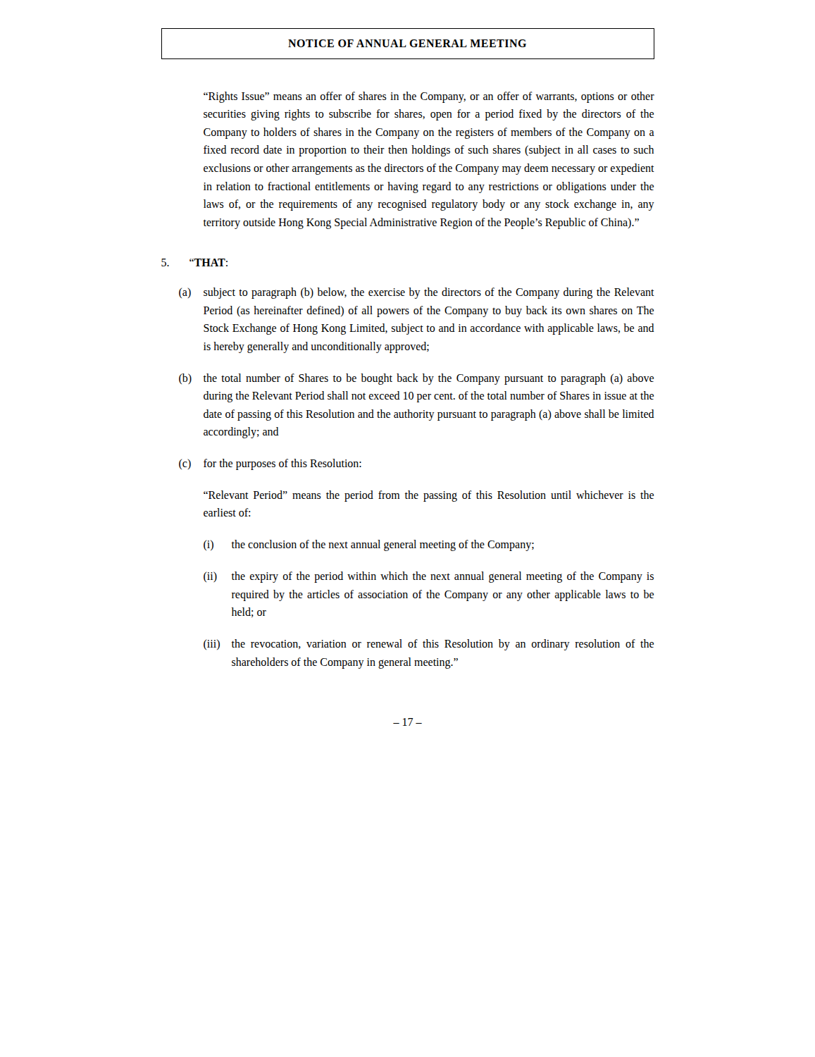NOTICE OF ANNUAL GENERAL MEETING
“Rights Issue” means an offer of shares in the Company, or an offer of warrants, options or other securities giving rights to subscribe for shares, open for a period fixed by the directors of the Company to holders of shares in the Company on the registers of members of the Company on a fixed record date in proportion to their then holdings of such shares (subject in all cases to such exclusions or other arrangements as the directors of the Company may deem necessary or expedient in relation to fractional entitlements or having regard to any restrictions or obligations under the laws of, or the requirements of any recognised regulatory body or any stock exchange in, any territory outside Hong Kong Special Administrative Region of the People’s Republic of China).”
5.“THAT:
(a) subject to paragraph (b) below, the exercise by the directors of the Company during the Relevant Period (as hereinafter defined) of all powers of the Company to buy back its own shares on The Stock Exchange of Hong Kong Limited, subject to and in accordance with applicable laws, be and is hereby generally and unconditionally approved;
(b) the total number of Shares to be bought back by the Company pursuant to paragraph (a) above during the Relevant Period shall not exceed 10 per cent. of the total number of Shares in issue at the date of passing of this Resolution and the authority pursuant to paragraph (a) above shall be limited accordingly; and
(c) for the purposes of this Resolution:
“Relevant Period” means the period from the passing of this Resolution until whichever is the earliest of:
(i) the conclusion of the next annual general meeting of the Company;
(ii) the expiry of the period within which the next annual general meeting of the Company is required by the articles of association of the Company or any other applicable laws to be held; or
(iii) the revocation, variation or renewal of this Resolution by an ordinary resolution of the shareholders of the Company in general meeting.”
– 17 –